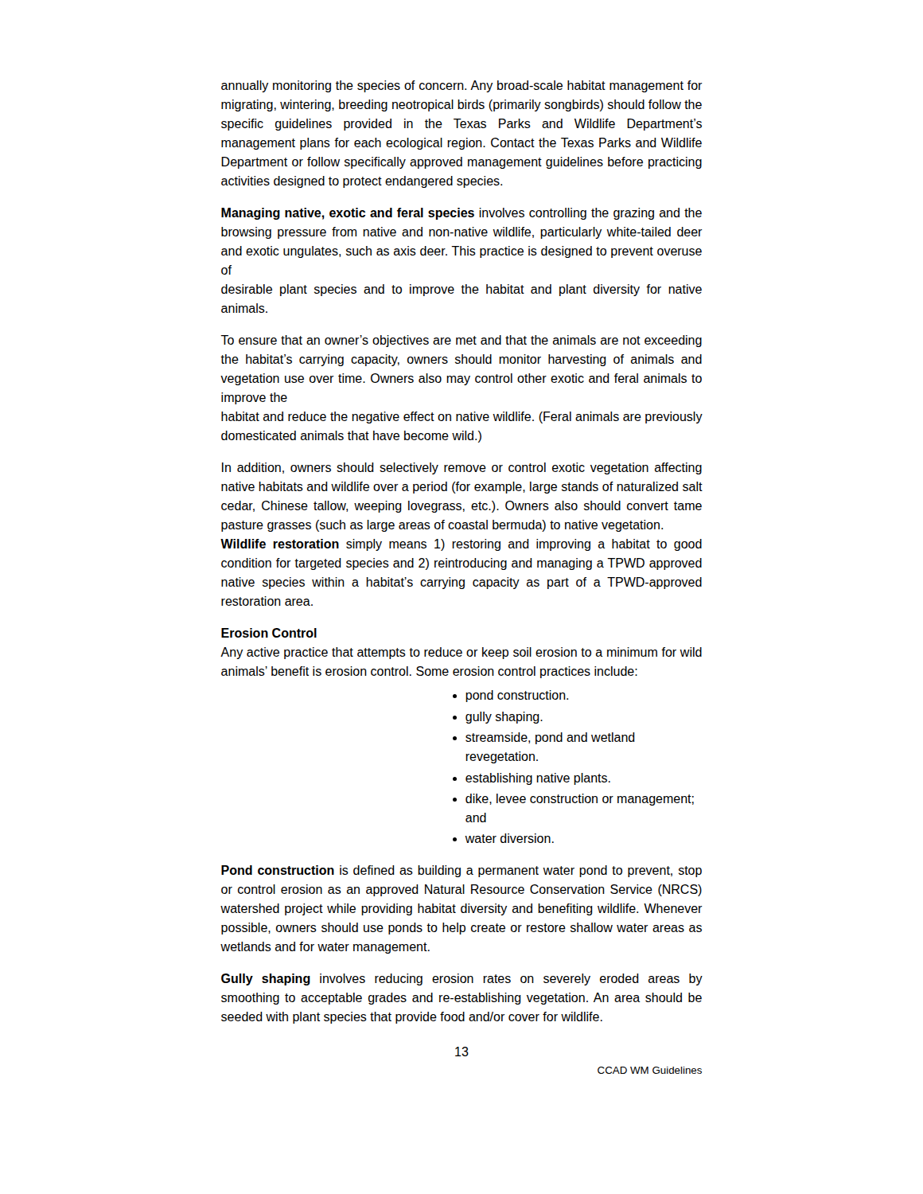annually monitoring the species of concern. Any broad-scale habitat management for migrating, wintering, breeding neotropical birds (primarily songbirds) should follow the specific guidelines provided in the Texas Parks and Wildlife Department’s management plans for each ecological region. Contact the Texas Parks and Wildlife Department or follow specifically approved management guidelines before practicing activities designed to protect endangered species.
Managing native, exotic and feral species involves controlling the grazing and the browsing pressure from native and non-native wildlife, particularly white-tailed deer and exotic ungulates, such as axis deer. This practice is designed to prevent overuse of
desirable plant species and to improve the habitat and plant diversity for native animals.
To ensure that an owner’s objectives are met and that the animals are not exceeding the habitat’s carrying capacity, owners should monitor harvesting of animals and vegetation use over time. Owners also may control other exotic and feral animals to improve the
habitat and reduce the negative effect on native wildlife. (Feral animals are previously domesticated animals that have become wild.)
In addition, owners should selectively remove or control exotic vegetation affecting native habitats and wildlife over a period (for example, large stands of naturalized salt cedar, Chinese tallow, weeping lovegrass, etc.). Owners also should convert tame pasture grasses (such as large areas of coastal bermuda) to native vegetation.
Wildlife restoration simply means 1) restoring and improving a habitat to good condition for targeted species and 2) reintroducing and managing a TPWD approved native species within a habitat’s carrying capacity as part of a TPWD-approved restoration area.
Erosion Control
Any active practice that attempts to reduce or keep soil erosion to a minimum for wild animals’ benefit is erosion control. Some erosion control practices include:
pond construction.
gully shaping.
streamside, pond and wetland revegetation.
establishing native plants.
dike, levee construction or management; and
water diversion.
Pond construction is defined as building a permanent water pond to prevent, stop or control erosion as an approved Natural Resource Conservation Service (NRCS) watershed project while providing habitat diversity and benefiting wildlife. Whenever possible, owners should use ponds to help create or restore shallow water areas as wetlands and for water management.
Gully shaping involves reducing erosion rates on severely eroded areas by smoothing to acceptable grades and re-establishing vegetation. An area should be seeded with plant species that provide food and/or cover for wildlife.
13
CCAD WM Guidelines